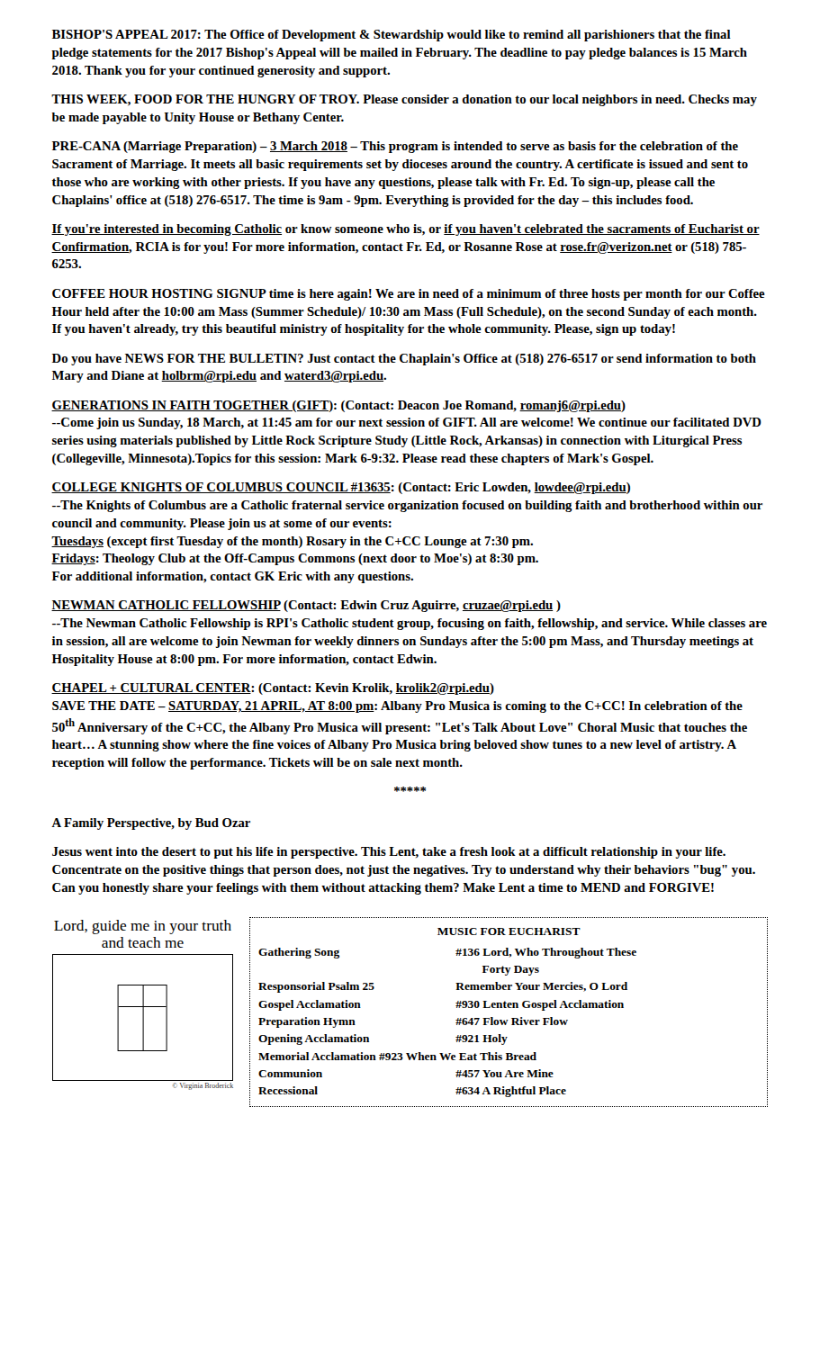BISHOP'S APPEAL 2017: The Office of Development & Stewardship would like to remind all parishioners that the final pledge statements for the 2017 Bishop's Appeal will be mailed in February. The deadline to pay pledge balances is 15 March 2018. Thank you for your continued generosity and support.
THIS WEEK, FOOD FOR THE HUNGRY OF TROY. Please consider a donation to our local neighbors in need. Checks may be made payable to Unity House or Bethany Center.
PRE-CANA (Marriage Preparation) – 3 March 2018 – This program is intended to serve as basis for the celebration of the Sacrament of Marriage. It meets all basic requirements set by dioceses around the country. A certificate is issued and sent to those who are working with other priests. If you have any questions, please talk with Fr. Ed. To sign-up, please call the Chaplains' office at (518) 276-6517. The time is 9am - 9pm. Everything is provided for the day – this includes food.
If you're interested in becoming Catholic or know someone who is, or if you haven't celebrated the sacraments of Eucharist or Confirmation, RCIA is for you! For more information, contact Fr. Ed, or Rosanne Rose at rose.fr@verizon.net or (518) 785-6253.
COFFEE HOUR HOSTING SIGNUP time is here again! We are in need of a minimum of three hosts per month for our Coffee Hour held after the 10:00 am Mass (Summer Schedule)/ 10:30 am Mass (Full Schedule), on the second Sunday of each month. If you haven't already, try this beautiful ministry of hospitality for the whole community. Please, sign up today!
Do you have NEWS FOR THE BULLETIN? Just contact the Chaplain's Office at (518) 276-6517 or send information to both Mary and Diane at holbrm@rpi.edu and waterd3@rpi.edu.
GENERATIONS IN FAITH TOGETHER (GIFT): (Contact: Deacon Joe Romand, romanj6@rpi.edu)
--Come join us Sunday, 18 March, at 11:45 am for our next session of GIFT. All are welcome! We continue our facilitated DVD series using materials published by Little Rock Scripture Study (Little Rock, Arkansas) in connection with Liturgical Press (Collegeville, Minnesota).Topics for this session: Mark 6-9:32. Please read these chapters of Mark's Gospel.
COLLEGE KNIGHTS OF COLUMBUS COUNCIL #13635: (Contact: Eric Lowden, lowdee@rpi.edu)
--The Knights of Columbus are a Catholic fraternal service organization focused on building faith and brotherhood within our council and community. Please join us at some of our events:
Tuesdays (except first Tuesday of the month) Rosary in the C+CC Lounge at 7:30 pm.
Fridays: Theology Club at the Off-Campus Commons (next door to Moe's) at 8:30 pm.
For additional information, contact GK Eric with any questions.
NEWMAN CATHOLIC FELLOWSHIP (Contact: Edwin Cruz Aguirre, cruzae@rpi.edu )
--The Newman Catholic Fellowship is RPI's Catholic student group, focusing on faith, fellowship, and service. While classes are in session, all are welcome to join Newman for weekly dinners on Sundays after the 5:00 pm Mass, and Thursday meetings at Hospitality House at 8:00 pm. For more information, contact Edwin.
CHAPEL + CULTURAL CENTER: (Contact: Kevin Krolik, krolik2@rpi.edu)
SAVE THE DATE – SATURDAY, 21 APRIL, AT 8:00 pm: Albany Pro Musica is coming to the C+CC! In celebration of the 50th Anniversary of the C+CC, the Albany Pro Musica will present: "Let's Talk About Love" Choral Music that touches the heart… A stunning show where the fine voices of Albany Pro Musica bring beloved show tunes to a new level of artistry. A reception will follow the performance. Tickets will be on sale next month.
*****
A Family Perspective, by Bud Ozar
Jesus went into the desert to put his life in perspective. This Lent, take a fresh look at a difficult relationship in your life. Concentrate on the positive things that person does, not just the negatives. Try to understand why their behaviors "bug" you. Can you honestly share your feelings with them without attacking them? Make Lent a time to MEND and FORGIVE!
Lord, guide me in your truth
and teach me
© Virginia Broderick
MUSIC FOR EUCHARIST
| Gathering Song | #136 Lord, Who Throughout These |
| | Forty Days |
| Responsorial Psalm 25 | Remember Your Mercies, O Lord |
| Gospel Acclamation | #930 Lenten Gospel Acclamation |
| Preparation Hymn | #647 Flow River Flow |
| Opening Acclamation | #921 Holy |
| Memorial Acclamation #923 When We Eat This Bread |
| Communion | #457 You Are Mine |
| Recessional | #634 A Rightful Place |